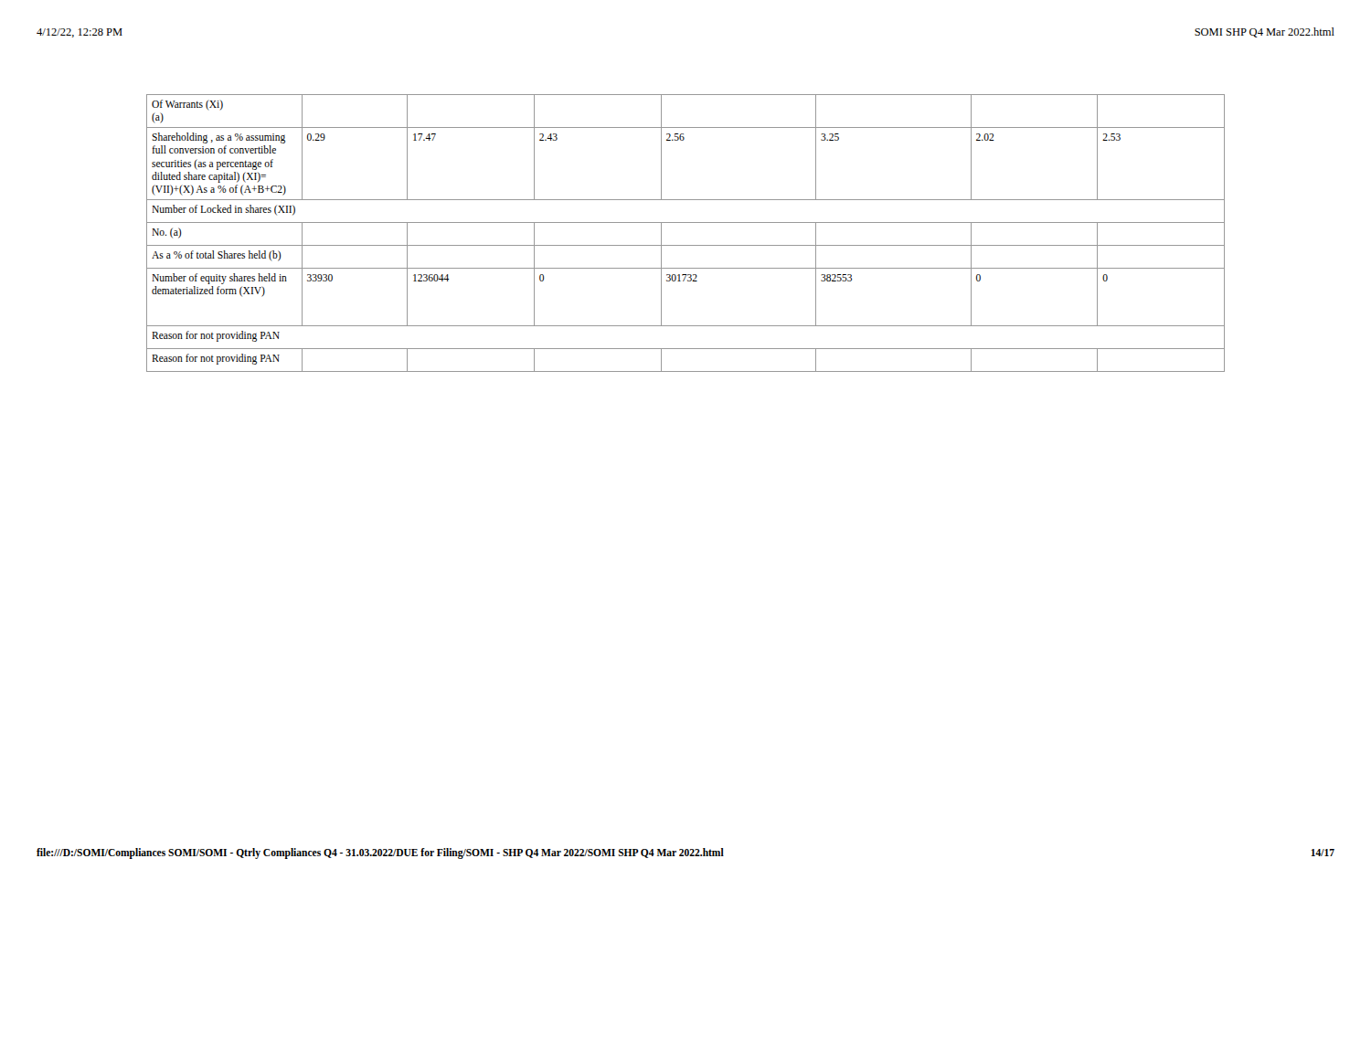4/12/22, 12:28 PM
SOMI SHP Q4 Mar 2022.html
| Of Warrants (Xi) (a) | | | | | | | |
| Shareholding , as a % assuming full conversion of convertible securities (as a percentage of diluted share capital) (XI)= (VII)+(X) As a % of (A+B+C2) | 0.29 | 17.47 | 2.43 | 2.56 | 3.25 | 2.02 | 2.53 |
| Number of Locked in shares (XII) |
| No. (a) | | | | | | | |
| As a % of total Shares held (b) | | | | | | | |
| Number of equity shares held in dematerialized form (XIV) | 33930 | 1236044 | 0 | 301732 | 382553 | 0 | 0 |
| Reason for not providing PAN |
| Reason for not providing PAN | | | | | | | |
file:///D:/SOMI/Compliances SOMI/SOMI - Qtrly Compliances Q4 - 31.03.2022/DUE for Filing/SOMI - SHP Q4 Mar 2022/SOMI SHP Q4 Mar 2022.html
14/17